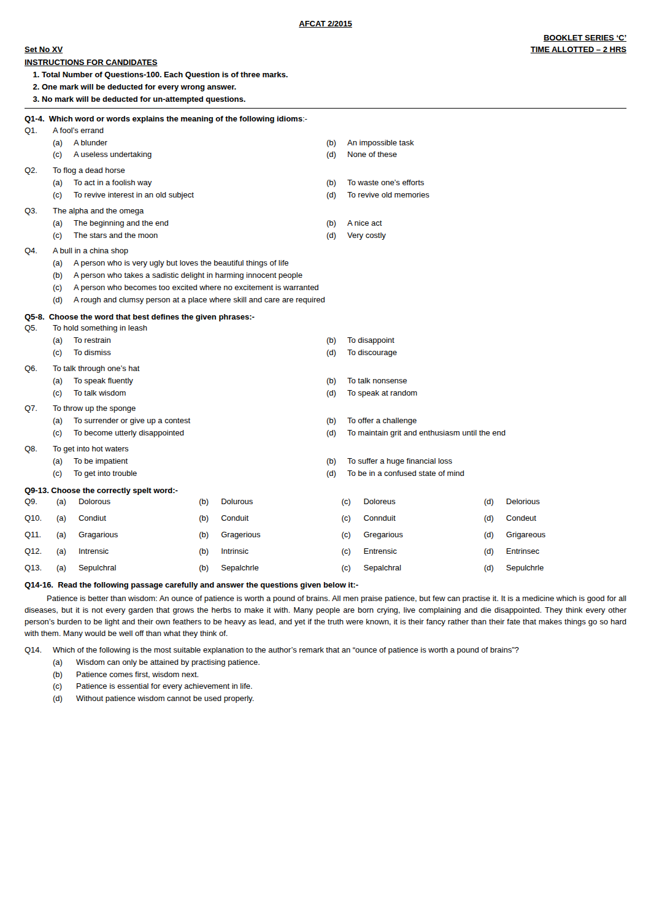AFCAT 2/2015
BOOKLET SERIES ‘C’
Set No XV TIME ALLOTTED – 2 HRS
INSTRUCTIONS FOR CANDIDATES
Total Number of Questions-100. Each Question is of three marks.
One mark will be deducted for every wrong answer.
No mark will be deducted for un-attempted questions.
Q1-4. Which word or words explains the meaning of the following idioms:-
| Q1. | A fool’s errand |
| | (a) | A blunder | (b) | An impossible task |
| | (c) | A useless undertaking | (d) | None of these |
| Q2. | To flog a dead horse |
| | (a) | To act in a foolish way | (b) | To waste one’s efforts |
| | (c) | To revive interest in an old subject | (d) | To revive old memories |
| Q3. | The alpha and the omega |
| | (a) | The beginning and the end | (b) | A nice act |
| | (c) | The stars and the moon | (d) | Very costly |
| Q4. | A bull in a china shop |
| | (a) | A person who is very ugly but loves the beautiful things of life |
| | (b) | A person who takes a sadistic delight in harming innocent people |
| | (c) | A person who becomes too excited where no excitement is warranted |
| | (d) | A rough and clumsy person at a place where skill and care are required |
Q5-8. Choose the word that best defines the given phrases:-
| Q5. | To hold something in leash |
| | (a) | To restrain | (b) | To disappoint |
| | (c) | To dismiss | (d) | To discourage |
| Q6. | To talk through one’s hat |
| | (a) | To speak fluently | (b) | To talk nonsense |
| | (c) | To talk wisdom | (d) | To speak at random |
| Q7. | To throw up the sponge |
| | (a) | To surrender or give up a contest | (b) | To offer a challenge |
| | (c) | To become utterly disappointed | (d) | To maintain grit and enthusiasm until the end |
| Q8. | To get into hot waters |
| | (a) | To be impatient | (b) | To suffer a huge financial loss |
| | (c) | To get into trouble | (d) | To be in a confused state of mind |
Q9-13. Choose the correctly spelt word:-
| Q9. | (a) | Dolorous | (b) | Dolurous | (c) | Doloreus | (d) | Delorious |
| Q10. | (a) | Condiut | (b) | Conduit | (c) | Connduit | (d) | Condeut |
| Q11. | (a) | Gragarious | (b) | Gragerious | (c) | Gregarious | (d) | Grigareous |
| Q12. | (a) | Intrensic | (b) | Intrinsic | (c) | Entrensic | (d) | Entrinsec |
| Q13. | (a) | Sepulchral | (b) | Sepalchrle | (c) | Sepalchral | (d) | Sepulchrle |
Q14-16. Read the following passage carefully and answer the questions given below it:-
Patience is better than wisdom: An ounce of patience is worth a pound of brains. All men praise patience, but few can practise it. It is a medicine which is good for all diseases, but it is not every garden that grows the herbs to make it with. Many people are born crying, live complaining and die disappointed. They think every other person’s burden to be light and their own feathers to be heavy as lead, and yet if the truth were known, it is their fancy rather than their fate that makes things go so hard with them. Many would be well off than what they think of.
| Q14. | Which of the following is the most suitable explanation to the author’s remark that an “ounce of patience is worth a pound of brains”? |
| | (a) | Wisdom can only be attained by practising patience. |
| | (b) | Patience comes first, wisdom next. |
| | (c) | Patience is essential for every achievement in life. |
| | (d) | Without patience wisdom cannot be used properly. |